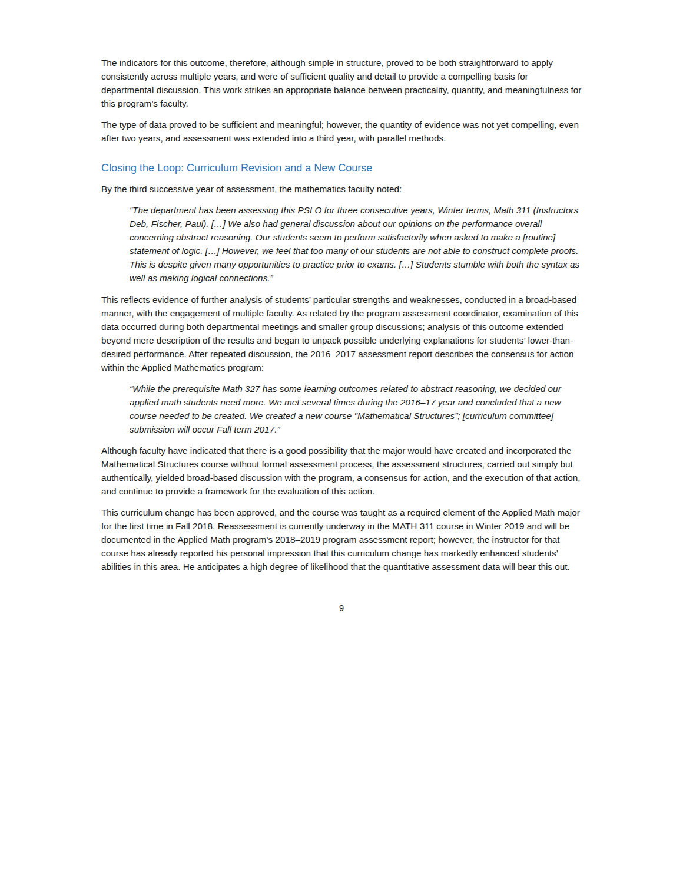The indicators for this outcome, therefore, although simple in structure, proved to be both straightforward to apply consistently across multiple years, and were of sufficient quality and detail to provide a compelling basis for departmental discussion. This work strikes an appropriate balance between practicality, quantity, and meaningfulness for this program’s faculty.
The type of data proved to be sufficient and meaningful; however, the quantity of evidence was not yet compelling, even after two years, and assessment was extended into a third year, with parallel methods.
Closing the Loop: Curriculum Revision and a New Course
By the third successive year of assessment, the mathematics faculty noted:
“The department has been assessing this PSLO for three consecutive years, Winter terms, Math 311 (Instructors Deb, Fischer, Paul). […] We also had general discussion about our opinions on the performance overall concerning abstract reasoning. Our students seem to perform satisfactorily when asked to make a [routine] statement of logic. […] However, we feel that too many of our students are not able to construct complete proofs. This is despite given many opportunities to practice prior to exams. […] Students stumble with both the syntax as well as making logical connections.”
This reflects evidence of further analysis of students’ particular strengths and weaknesses, conducted in a broad-based manner, with the engagement of multiple faculty. As related by the program assessment coordinator, examination of this data occurred during both departmental meetings and smaller group discussions; analysis of this outcome extended beyond mere description of the results and began to unpack possible underlying explanations for students’ lower-than-desired performance. After repeated discussion, the 2016–2017 assessment report describes the consensus for action within the Applied Mathematics program:
“While the prerequisite Math 327 has some learning outcomes related to abstract reasoning, we decided our applied math students need more. We met several times during the 2016–17 year and concluded that a new course needed to be created. We created a new course "Mathematical Structures”; [curriculum committee] submission will occur Fall term 2017.”
Although faculty have indicated that there is a good possibility that the major would have created and incorporated the Mathematical Structures course without formal assessment process, the assessment structures, carried out simply but authentically, yielded broad-based discussion with the program, a consensus for action, and the execution of that action, and continue to provide a framework for the evaluation of this action.
This curriculum change has been approved, and the course was taught as a required element of the Applied Math major for the first time in Fall 2018. Reassessment is currently underway in the MATH 311 course in Winter 2019 and will be documented in the Applied Math program’s 2018–2019 program assessment report; however, the instructor for that course has already reported his personal impression that this curriculum change has markedly enhanced students’ abilities in this area. He anticipates a high degree of likelihood that the quantitative assessment data will bear this out.
9